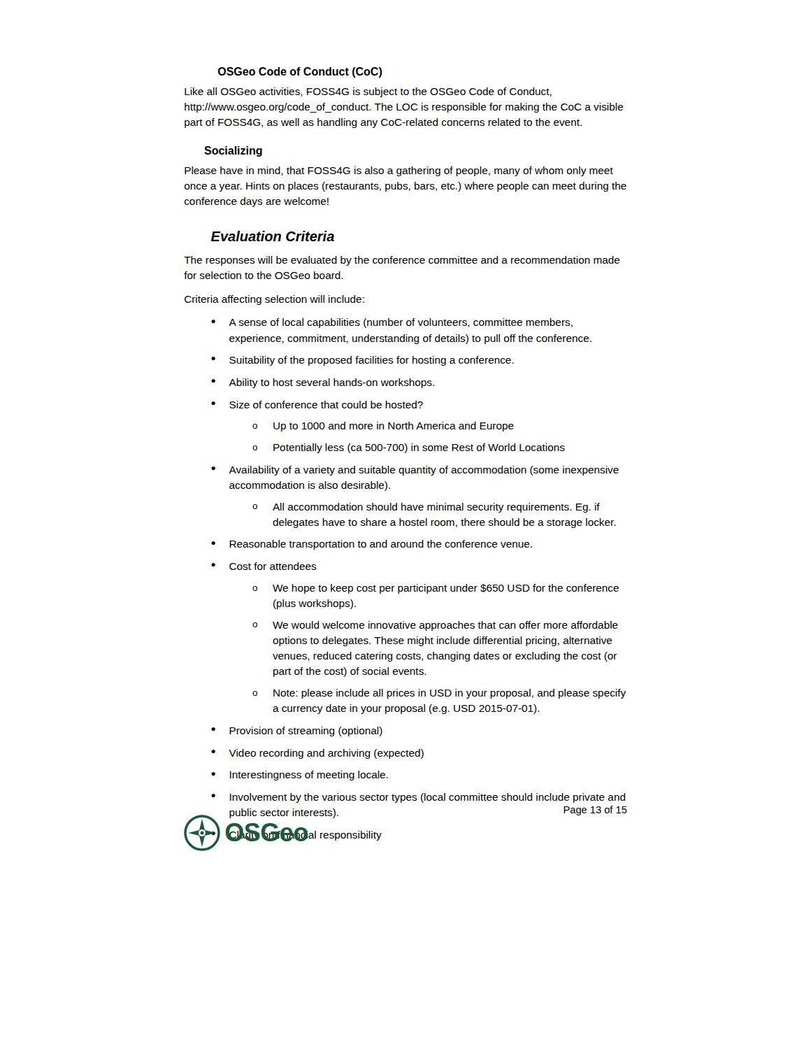OSGeo Code of Conduct (CoC)
Like all OSGeo activities, FOSS4G is subject to the OSGeo Code of Conduct,
http://www.osgeo.org/code_of_conduct. The LOC is responsible for making the CoC a visible part of FOSS4G, as well as handling any CoC-related concerns related to the event.
Socializing
Please have in mind, that FOSS4G is also a gathering of people, many of whom only meet once a year. Hints on places (restaurants, pubs, bars, etc.) where people can meet during the conference days are welcome!
Evaluation Criteria
The responses will be evaluated by the conference committee and a recommendation made for selection to the OSGeo board.
Criteria affecting selection will include:
A sense of local capabilities (number of volunteers, committee members, experience, commitment, understanding of details) to pull off the conference.
Suitability of the proposed facilities for hosting a conference.
Ability to host several hands-on workshops.
Size of conference that could be hosted?
Up to 1000 and more in North America and Europe
Potentially less (ca 500-700) in some Rest of World Locations
Availability of a variety and suitable quantity of accommodation (some inexpensive accommodation is also desirable).
All accommodation should have minimal security requirements. Eg. if delegates have to share a hostel room, there should be a storage locker.
Reasonable transportation to and around the conference venue.
Cost for attendees
We hope to keep cost per participant under $650 USD for the conference (plus workshops).
We would welcome innovative approaches that can offer more affordable options to delegates. These might include differential pricing, alternative venues, reduced catering costs, changing dates or excluding the cost (or part of the cost) of social events.
Note: please include all prices in USD in your proposal, and please specify a currency date in your proposal (e.g. USD 2015-07-01).
Provision of streaming (optional)
Video recording and archiving (expected)
Interestingness of meeting locale.
Involvement by the various sector types (local committee should include private and public sector interests).
Clarity on financial responsibility
Page 13 of 15
OS Geo